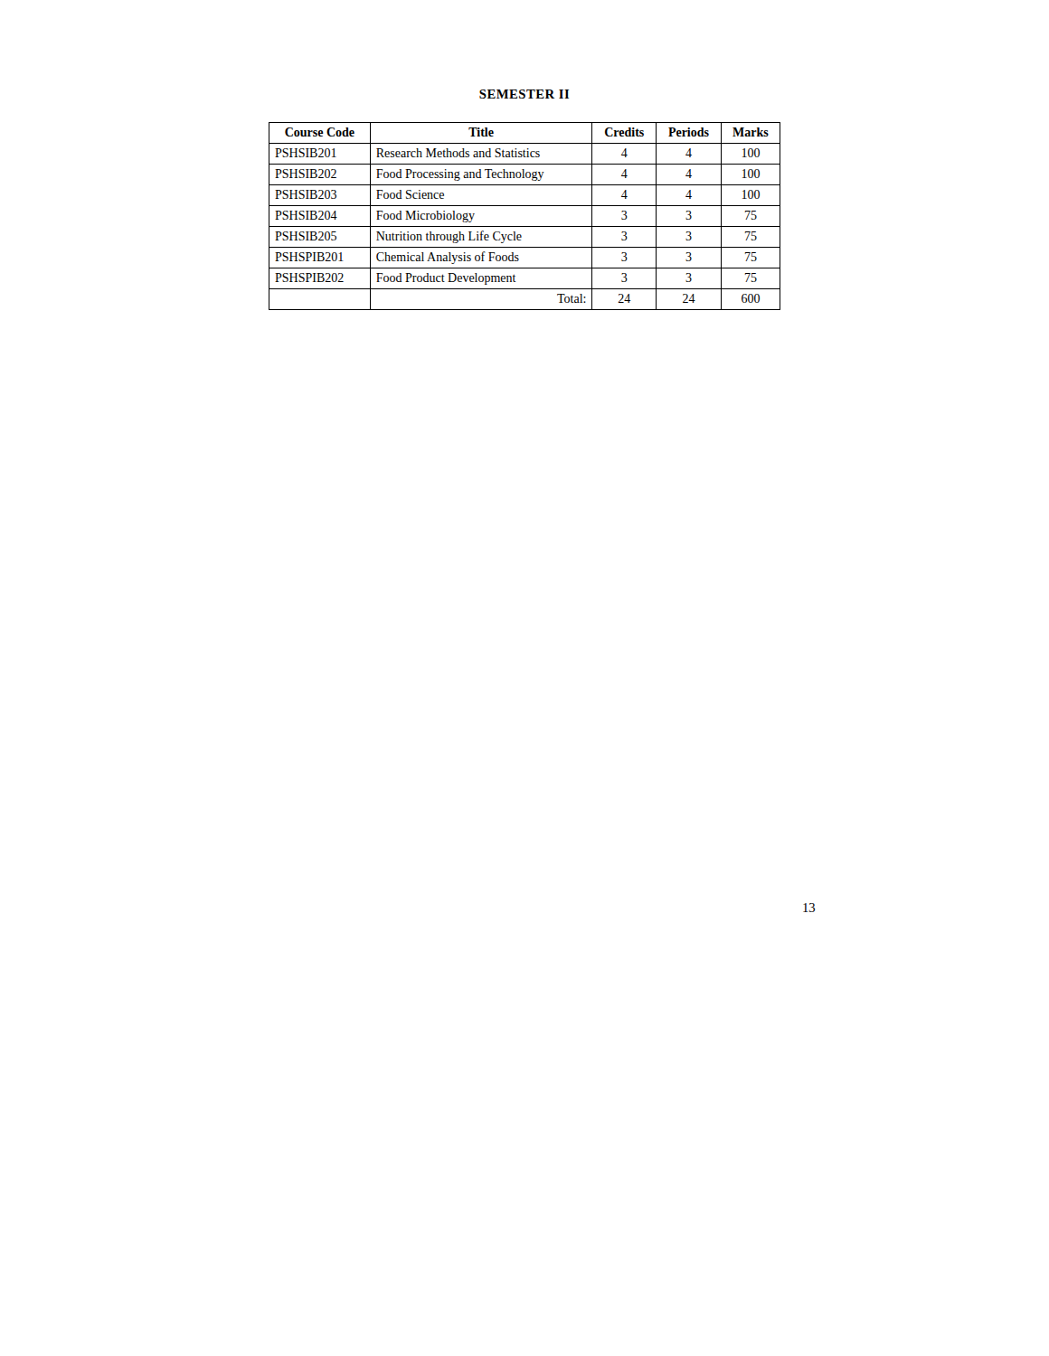SEMESTER II
| Course Code | Title | Credits | Periods | Marks |
| --- | --- | --- | --- | --- |
| PSHSIB201 | Research Methods and Statistics | 4 | 4 | 100 |
| PSHSIB202 | Food Processing and Technology | 4 | 4 | 100 |
| PSHSIB203 | Food Science | 4 | 4 | 100 |
| PSHSIB204 | Food Microbiology | 3 | 3 | 75 |
| PSHSIB205 | Nutrition through Life Cycle | 3 | 3 | 75 |
| PSHSPIB201 | Chemical Analysis of Foods | 3 | 3 | 75 |
| PSHSPIB202 | Food Product Development | 3 | 3 | 75 |
| | Total: | 24 | 24 | 600 |
13